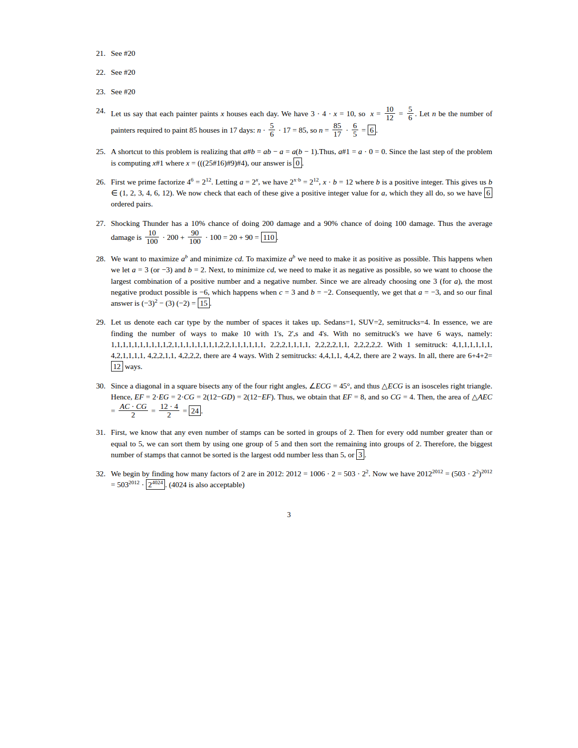21. See #20
22. See #20
23. See #20
24. Let us say that each painter paints x houses each day. We have 3 · 4 · x = 10, so x = 1012 = 56. Let n be the number of painters required to paint 85 houses in 17 days: n · 56 · 17 = 85, so n = 8517 · 65 = 6.
25. A shortcut to this problem is realizing that a#b = ab − a = a(b − 1).Thus, a#1 = a · 0 = 0. Since the last step of the problem is computing x#1 where x = (((25#16)#9)#4), our answer is 0.
26. First we prime factorize 46 = 212. Letting a = 2x, we have 2x·b = 212, x · b = 12 where b is a positive integer. This gives us b ∈ (1, 2, 3, 4, 6, 12). We now check that each of these give a positive integer value for a, which they all do, so we have 6 ordered pairs.
27. Shocking Thunder has a 10% chance of doing 200 damage and a 90% chance of doing 100 damage. Thus the average damage is 10100 · 200 + 90100 · 100 = 20 + 90 = 110.
28. We want to maximize ab and minimize cd. To maximize ab we need to make it as positive as possible. This happens when we let a = 3 (or −3) and b = 2. Next, to minimize cd, we need to make it as negative as possible, so we want to choose the largest combination of a positive number and a negative number. Since we are already choosing one 3 (for a), the most negative product possible is −6, which happens when c = 3 and b = −2. Consequently, we get that a = −3, and so our final answer is (−3)2 − (3) (−2) = 15.
29. Let us denote each car type by the number of spaces it takes up. Sedans=1, SUV=2, semitrucks=4. In essence, we are finding the number of ways to make 10 with 1's, 2',s and 4's. With no semitruck's we have 6 ways, namely: 1,1,1,1,1,1,1,1,1,1,2,1,1,1,1,1,1,1,1,2,2,1,1,1,1,1,1, 2,2,2,1,1,1,1, 2,2,2,2,1,1, 2,2,2,2,2. With 1 semitruck: 4,1,1,1,1,1,1, 4,2,1,1,1,1, 4,2,2,1,1, 4,2,2,2, there are 4 ways. With 2 semitrucks: 4,4,1,1, 4,4,2, there are 2 ways. In all, there are 6+4+2=12 ways.
30. Since a diagonal in a square bisects any of the four right angles, ∠ECG = 45°, and thus △ECG is an isosceles right triangle. Hence, EF = 2·EG = 2·CG = 2(12−GD) = 2(12−EF). Thus, we obtain that EF = 8, and so CG = 4. Then, the area of △AEC = AC · CG 2 = 12 · 42 = 24.
31. First, we know that any even number of stamps can be sorted in groups of 2. Then for every odd number greater than or equal to 5, we can sort them by using one group of 5 and then sort the remaining into groups of 2. Therefore, the biggest number of stamps that cannot be sorted is the largest odd number less than 5, or 3.
32. We begin by finding how many factors of 2 are in 2012: 2012 = 1006 · 2 = 503 · 22. Now we have 20122012 = (503 · 22)2012 = 5032012 · 24024. (4024 is also acceptable)
3